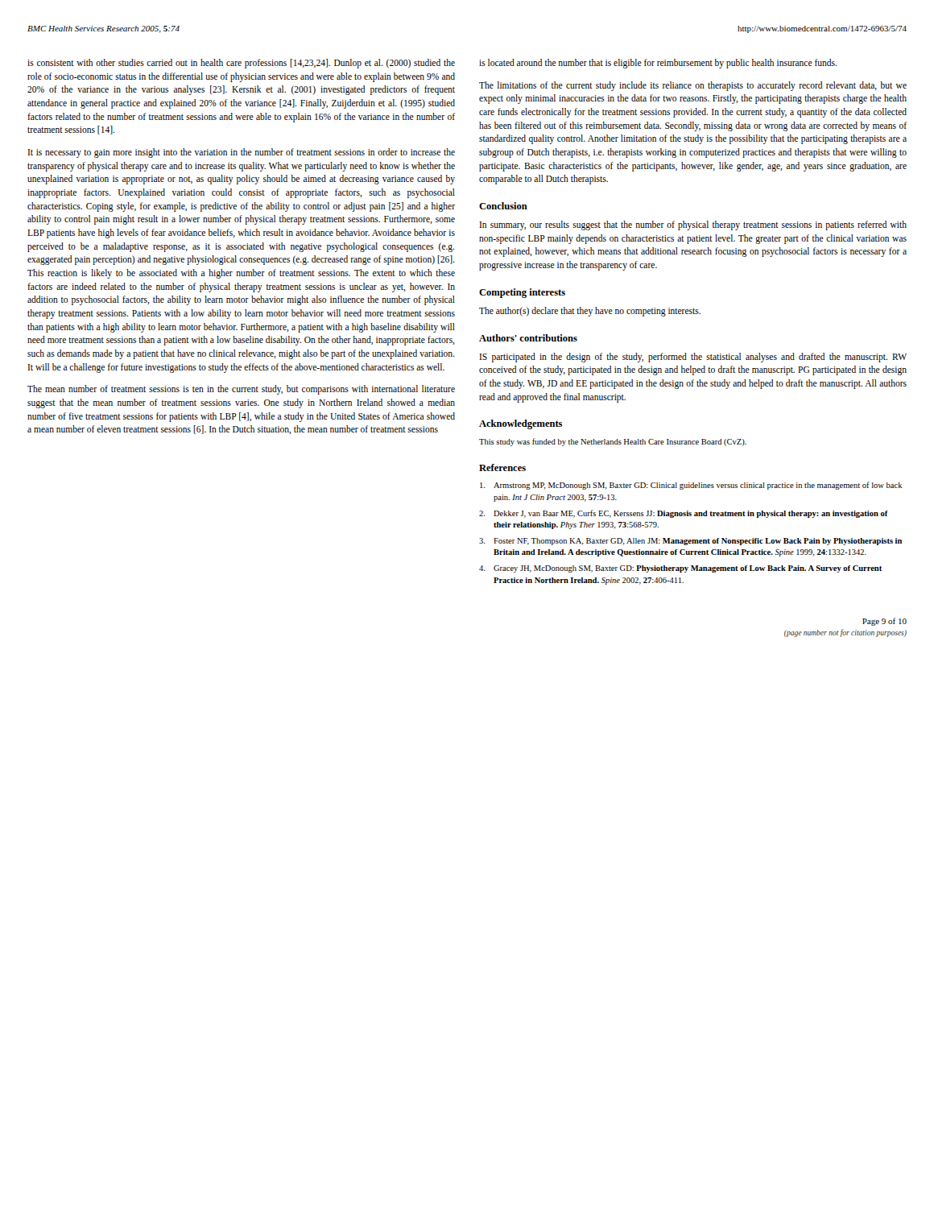BMC Health Services Research 2005, 5:74
http://www.biomedcentral.com/1472-6963/5/74
is consistent with other studies carried out in health care professions [14,23,24]. Dunlop et al. (2000) studied the role of socio-economic status in the differential use of physician services and were able to explain between 9% and 20% of the variance in the various analyses [23]. Kersnik et al. (2001) investigated predictors of frequent attendance in general practice and explained 20% of the variance [24]. Finally, Zuijderduin et al. (1995) studied factors related to the number of treatment sessions and were able to explain 16% of the variance in the number of treatment sessions [14].
It is necessary to gain more insight into the variation in the number of treatment sessions in order to increase the transparency of physical therapy care and to increase its quality. What we particularly need to know is whether the unexplained variation is appropriate or not, as quality policy should be aimed at decreasing variance caused by inappropriate factors. Unexplained variation could consist of appropriate factors, such as psychosocial characteristics. Coping style, for example, is predictive of the ability to control or adjust pain [25] and a higher ability to control pain might result in a lower number of physical therapy treatment sessions. Furthermore, some LBP patients have high levels of fear avoidance beliefs, which result in avoidance behavior. Avoidance behavior is perceived to be a maladaptive response, as it is associated with negative psychological consequences (e.g. exaggerated pain perception) and negative physiological consequences (e.g. decreased range of spine motion) [26]. This reaction is likely to be associated with a higher number of treatment sessions. The extent to which these factors are indeed related to the number of physical therapy treatment sessions is unclear as yet, however. In addition to psychosocial factors, the ability to learn motor behavior might also influence the number of physical therapy treatment sessions. Patients with a low ability to learn motor behavior will need more treatment sessions than patients with a high ability to learn motor behavior. Furthermore, a patient with a high baseline disability will need more treatment sessions than a patient with a low baseline disability. On the other hand, inappropriate factors, such as demands made by a patient that have no clinical relevance, might also be part of the unexplained variation. It will be a challenge for future investigations to study the effects of the above-mentioned characteristics as well.
The mean number of treatment sessions is ten in the current study, but comparisons with international literature suggest that the mean number of treatment sessions varies. One study in Northern Ireland showed a median number of five treatment sessions for patients with LBP [4], while a study in the United States of America showed a mean number of eleven treatment sessions [6]. In the Dutch situation, the mean number of treatment sessions
is located around the number that is eligible for reimbursement by public health insurance funds.
The limitations of the current study include its reliance on therapists to accurately record relevant data, but we expect only minimal inaccuracies in the data for two reasons. Firstly, the participating therapists charge the health care funds electronically for the treatment sessions provided. In the current study, a quantity of the data collected has been filtered out of this reimbursement data. Secondly, missing data or wrong data are corrected by means of standardized quality control. Another limitation of the study is the possibility that the participating therapists are a subgroup of Dutch therapists, i.e. therapists working in computerized practices and therapists that were willing to participate. Basic characteristics of the participants, however, like gender, age, and years since graduation, are comparable to all Dutch therapists.
Conclusion
In summary, our results suggest that the number of physical therapy treatment sessions in patients referred with non-specific LBP mainly depends on characteristics at patient level. The greater part of the clinical variation was not explained, however, which means that additional research focusing on psychosocial factors is necessary for a progressive increase in the transparency of care.
Competing interests
The author(s) declare that they have no competing interests.
Authors' contributions
IS participated in the design of the study, performed the statistical analyses and drafted the manuscript. RW conceived of the study, participated in the design and helped to draft the manuscript. PG participated in the design of the study. WB, JD and EE participated in the design of the study and helped to draft the manuscript. All authors read and approved the final manuscript.
Acknowledgements
This study was funded by the Netherlands Health Care Insurance Board (CvZ).
References
Armstrong MP, McDonough SM, Baxter GD: Clinical guidelines versus clinical practice in the management of low back pain. Int J Clin Pract 2003, 57:9-13.
Dekker J, van Baar ME, Curfs EC, Kerssens JJ: Diagnosis and treatment in physical therapy: an investigation of their relationship. Phys Ther 1993, 73:568-579.
Foster NF, Thompson KA, Baxter GD, Allen JM: Management of Nonspecific Low Back Pain by Physiotherapists in Britain and Ireland. A descriptive Questionnaire of Current Clinical Practice. Spine 1999, 24:1332-1342.
Gracey JH, McDonough SM, Baxter GD: Physiotherapy Management of Low Back Pain. A Survey of Current Practice in Northern Ireland. Spine 2002, 27:406-411.
Page 9 of 10
(page number not for citation purposes)